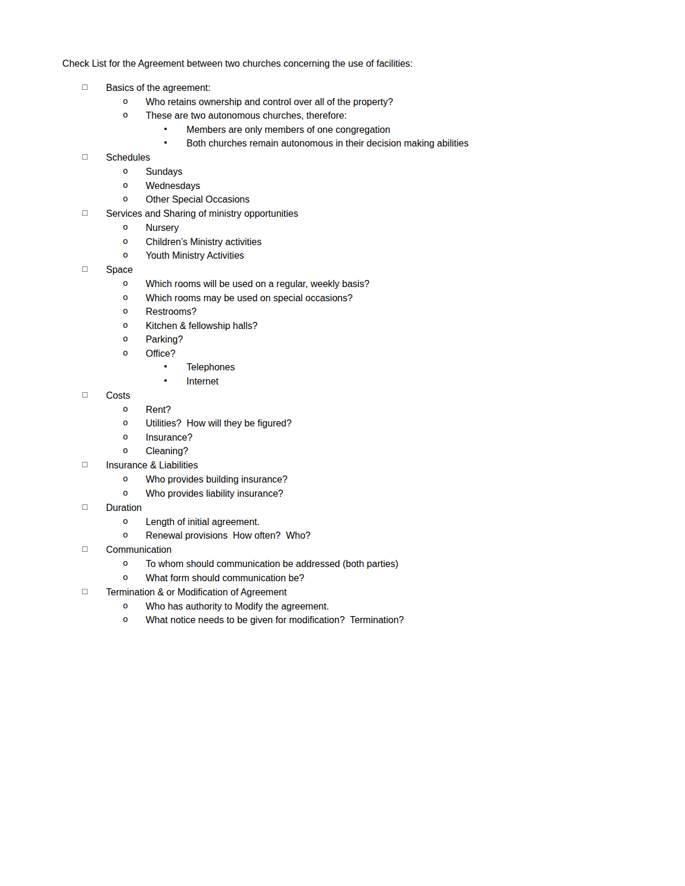Check List for the Agreement between two churches concerning the use of facilities:
Basics of the agreement:
Who retains ownership and control over all of the property?
These are two autonomous churches, therefore:
Members are only members of one congregation
Both churches remain autonomous in their decision making abilities
Schedules
Sundays
Wednesdays
Other Special Occasions
Services and Sharing of ministry opportunities
Nursery
Children’s Ministry activities
Youth Ministry Activities
Space
Which rooms will be used on a regular, weekly basis?
Which rooms may be used on special occasions?
Restrooms?
Kitchen & fellowship halls?
Parking?
Office?
Telephones
Internet
Costs
Rent?
Utilities? How will they be figured?
Insurance?
Cleaning?
Insurance & Liabilities
Who provides building insurance?
Who provides liability insurance?
Duration
Length of initial agreement.
Renewal provisions How often? Who?
Communication
To whom should communication be addressed (both parties)
What form should communication be?
Termination & or Modification of Agreement
Who has authority to Modify the agreement.
What notice needs to be given for modification? Termination?